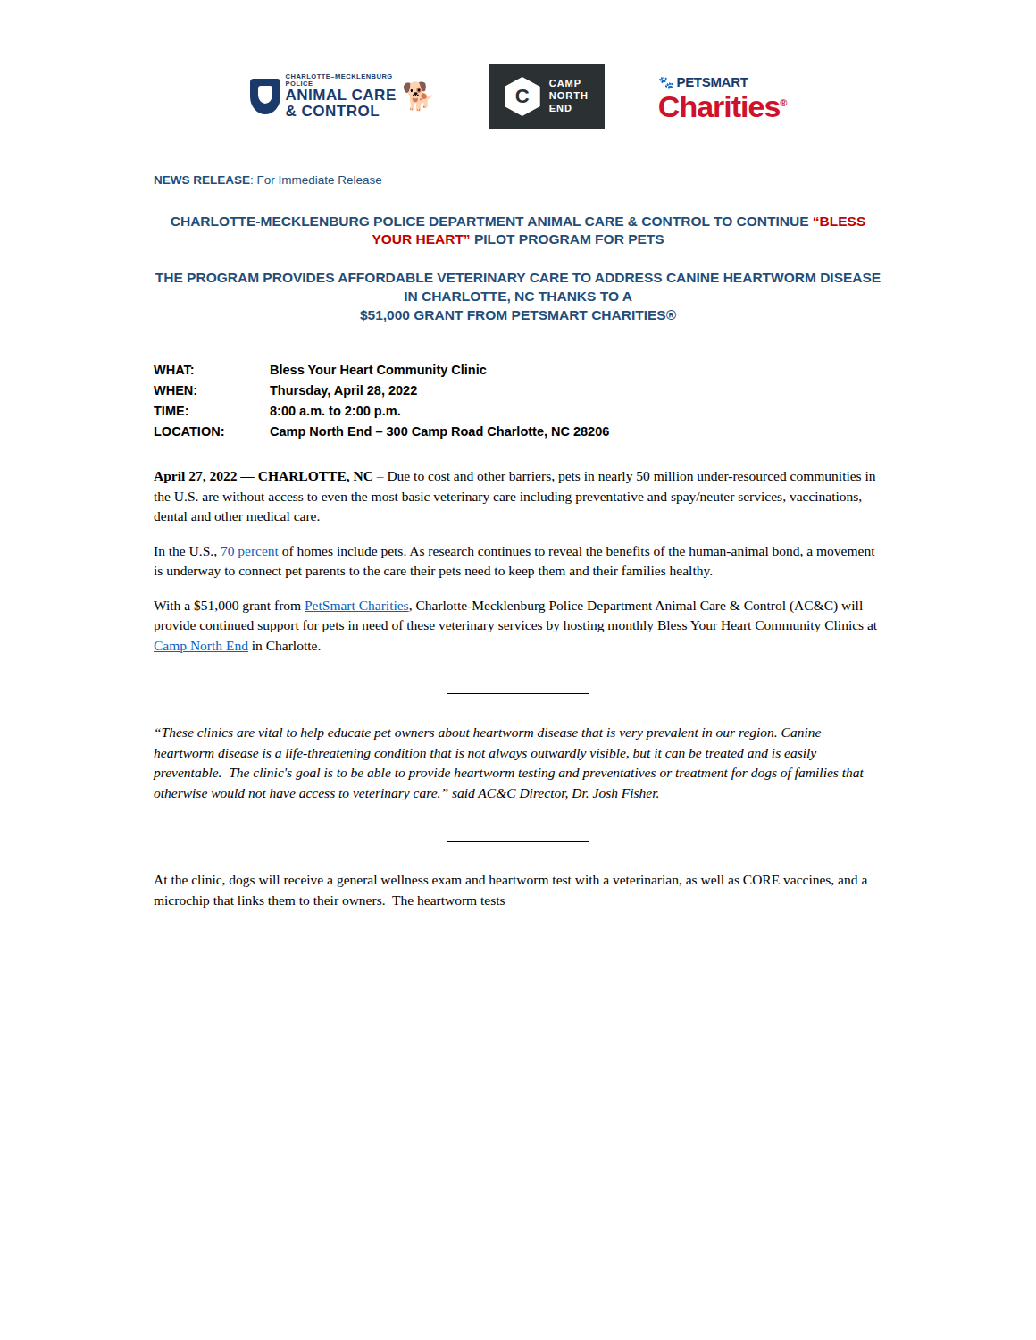CHARLOTTE–MECKLENBURG
POLICE
ANIMAL CARE
& CONTROL
🐕
CAMP
NORTH
END
🐾 PETSMART
Charities®
NEWS RELEASE: For Immediate Release
CHARLOTTE-MECKLENBURG POLICE DEPARTMENT ANIMAL CARE & CONTROL TO CONTINUE “BLESS YOUR HEART” PILOT PROGRAM FOR PETS
THE PROGRAM PROVIDES AFFORDABLE VETERINARY CARE TO ADDRESS CANINE HEARTWORM DISEASE IN CHARLOTTE, NC THANKS TO A
$51,000 GRANT FROM PETSMART CHARITIES®
| WHAT: | Bless Your Heart Community Clinic |
| WHEN: | Thursday, April 28, 2022 |
| TIME: | 8:00 a.m. to 2:00 p.m. |
| LOCATION: | Camp North End – 300 Camp Road Charlotte, NC 28206 |
April 27, 2022 — CHARLOTTE, NC – Due to cost and other barriers, pets in nearly 50 million under-resourced communities in the U.S. are without access to even the most basic veterinary care including preventative and spay/neuter services, vaccinations, dental and other medical care.
In the U.S., 70 percent of homes include pets. As research continues to reveal the benefits of the human-animal bond, a movement is underway to connect pet parents to the care their pets need to keep them and their families healthy.
With a $51,000 grant from PetSmart Charities, Charlotte-Mecklenburg Police Department Animal Care & Control (AC&C) will provide continued support for pets in need of these veterinary services by hosting monthly Bless Your Heart Community Clinics at Camp North End in Charlotte.
“These clinics are vital to help educate pet owners about heartworm disease that is very prevalent in our region. Canine heartworm disease is a life-threatening condition that is not always outwardly visible, but it can be treated and is easily preventable. The clinic's goal is to be able to provide heartworm testing and preventatives or treatment for dogs of families that otherwise would not have access to veterinary care.” said AC&C Director, Dr. Josh Fisher.
At the clinic, dogs will receive a general wellness exam and heartworm test with a veterinarian, as well as CORE vaccines, and a microchip that links them to their owners. The heartworm tests